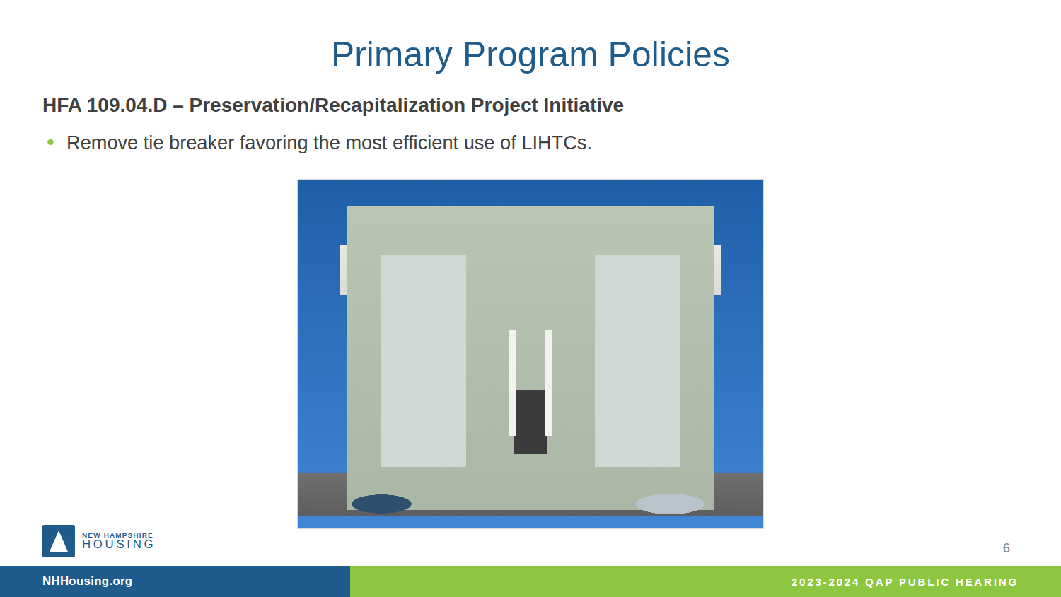Primary Program Policies
HFA 109.04.D – Preservation/Recapitalization Project Initiative
Remove tie breaker favoring the most efficient use of LIHTCs.
NEW HAMPSHIRE
HOUSING
6
NHHousing.org
2023-2024 QAP Public Hearing